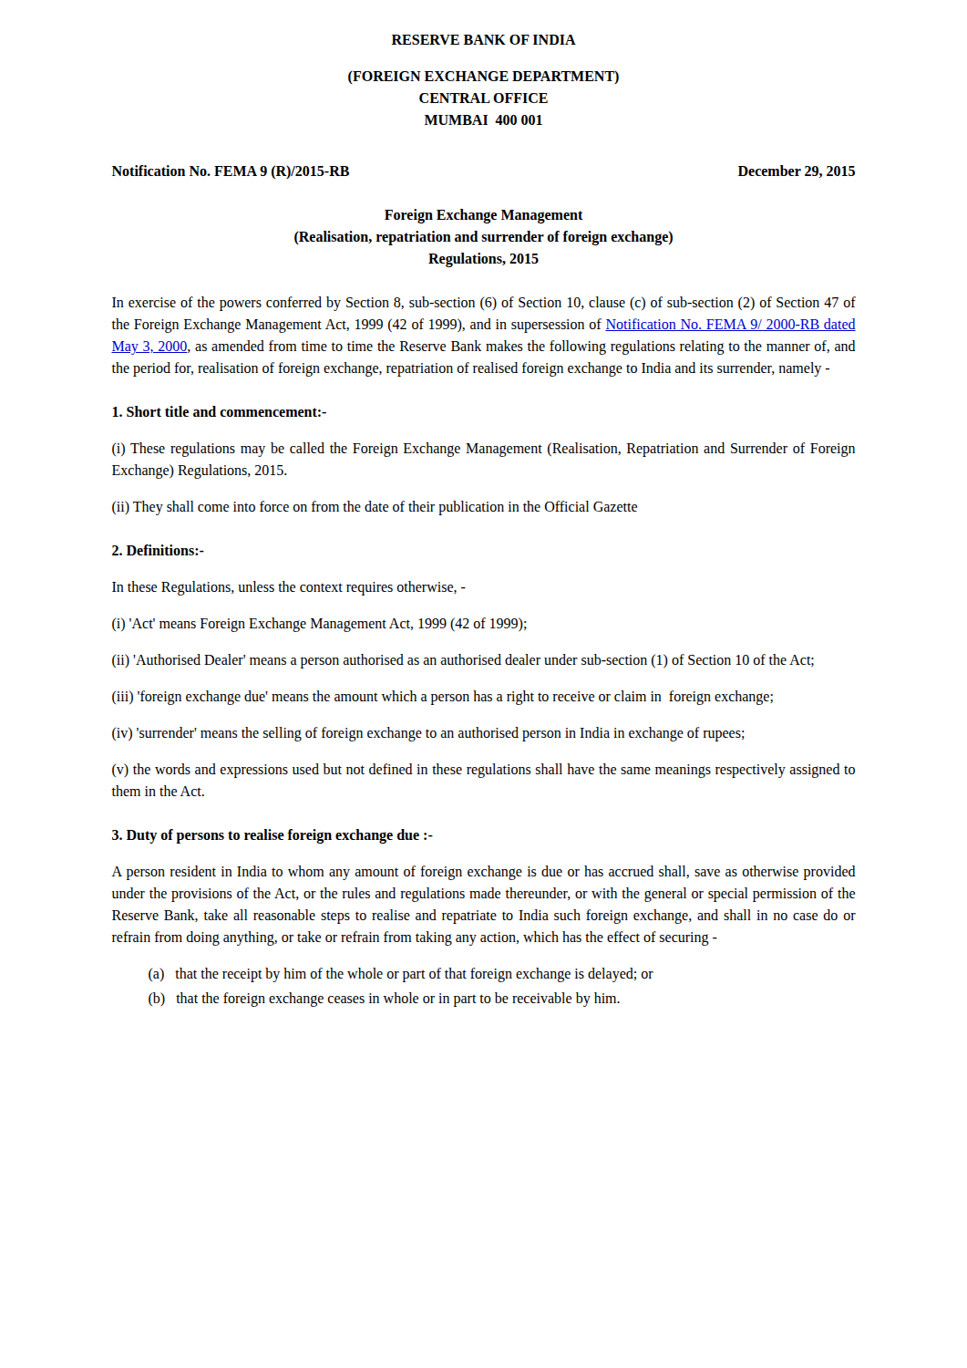RESERVE BANK OF INDIA
(FOREIGN EXCHANGE DEPARTMENT)
CENTRAL OFFICE
MUMBAI 400 001
Notification No. FEMA 9 (R)/2015-RB December 29, 2015
Foreign Exchange Management
(Realisation, repatriation and surrender of foreign exchange)
Regulations, 2015
In exercise of the powers conferred by Section 8, sub-section (6) of Section 10, clause (c) of sub-section (2) of Section 47 of the Foreign Exchange Management Act, 1999 (42 of 1999), and in supersession of Notification No. FEMA 9/ 2000-RB dated May 3, 2000, as amended from time to time the Reserve Bank makes the following regulations relating to the manner of, and the period for, realisation of foreign exchange, repatriation of realised foreign exchange to India and its surrender, namely -
1. Short title and commencement:-
(i) These regulations may be called the Foreign Exchange Management (Realisation, Repatriation and Surrender of Foreign Exchange) Regulations, 2015.
(ii) They shall come into force on from the date of their publication in the Official Gazette
2. Definitions:-
In these Regulations, unless the context requires otherwise, -
(i) 'Act' means Foreign Exchange Management Act, 1999 (42 of 1999);
(ii) 'Authorised Dealer' means a person authorised as an authorised dealer under sub-section (1) of Section 10 of the Act;
(iii) 'foreign exchange due' means the amount which a person has a right to receive or claim in foreign exchange;
(iv) 'surrender' means the selling of foreign exchange to an authorised person in India in exchange of rupees;
(v) the words and expressions used but not defined in these regulations shall have the same meanings respectively assigned to them in the Act.
3. Duty of persons to realise foreign exchange due :-
A person resident in India to whom any amount of foreign exchange is due or has accrued shall, save as otherwise provided under the provisions of the Act, or the rules and regulations made thereunder, or with the general or special permission of the Reserve Bank, take all reasonable steps to realise and repatriate to India such foreign exchange, and shall in no case do or refrain from doing anything, or take or refrain from taking any action, which has the effect of securing -
(a) that the receipt by him of the whole or part of that foreign exchange is delayed; or
(b) that the foreign exchange ceases in whole or in part to be receivable by him.